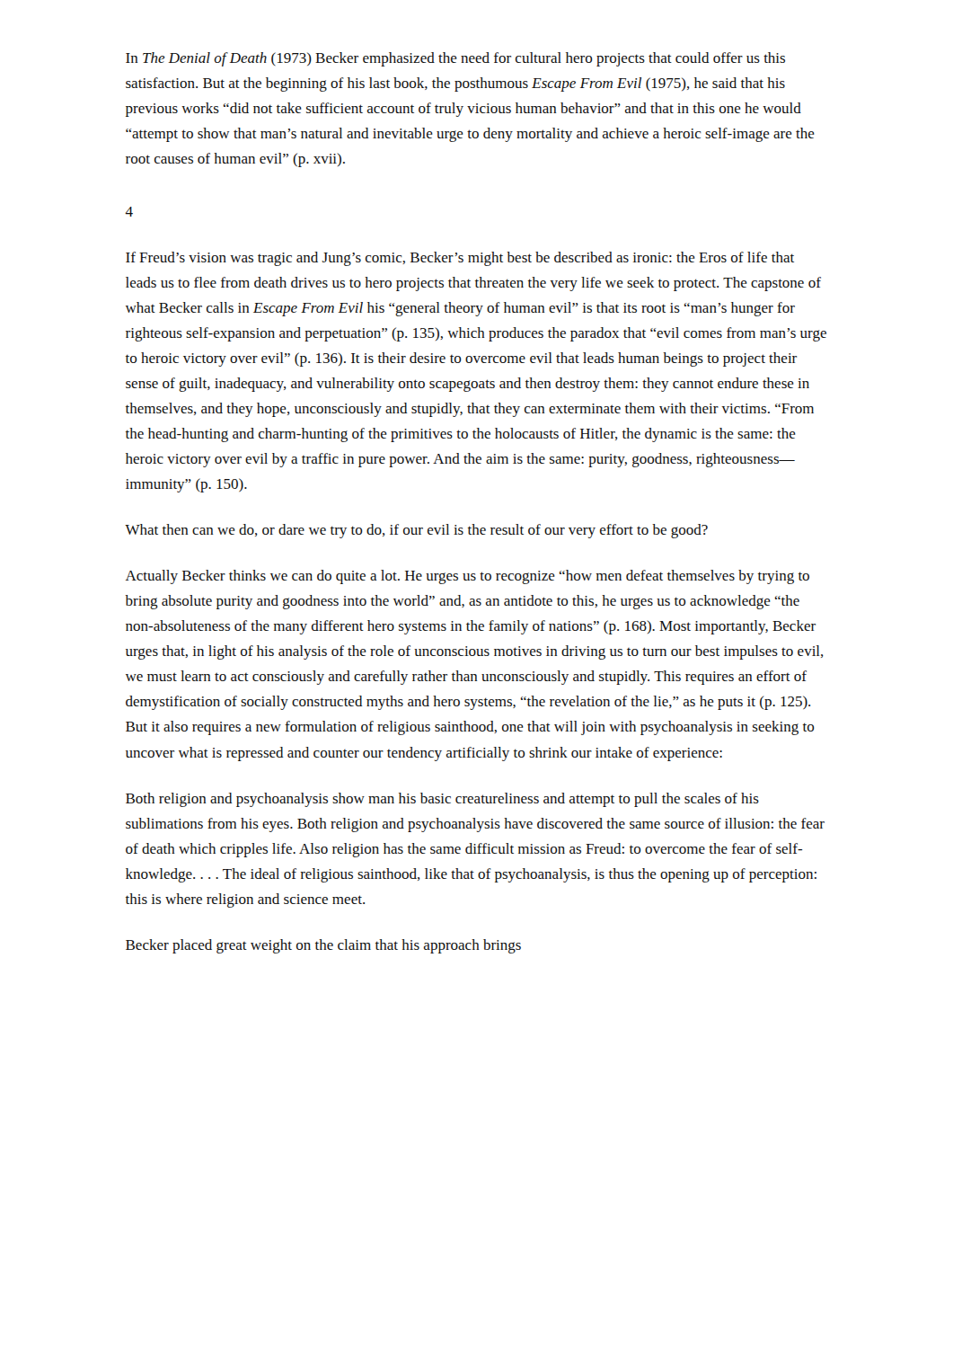In The Denial of Death (1973) Becker emphasized the need for cultural hero projects that could offer us this satisfaction. But at the beginning of his last book, the posthumous Escape From Evil (1975), he said that his previous works “did not take sufficient account of truly vicious human behavior” and that in this one he would “attempt to show that man’s natural and inevitable urge to deny mortality and achieve a heroic self-image are the root causes of human evil” (p. xvii).
4
If Freud’s vision was tragic and Jung’s comic, Becker’s might best be described as ironic: the Eros of life that leads us to flee from death drives us to hero projects that threaten the very life we seek to protect. The capstone of what Becker calls in Escape From Evil his “general theory of human evil” is that its root is “man’s hunger for righteous self-expansion and perpetuation” (p. 135), which produces the paradox that “evil comes from man’s urge to heroic victory over evil” (p. 136). It is their desire to overcome evil that leads human beings to project their sense of guilt, inadequacy, and vulnerability onto scapegoats and then destroy them: they cannot endure these in themselves, and they hope, unconsciously and stupidly, that they can exterminate them with their victims. “From the head-hunting and charm-hunting of the primitives to the holocausts of Hitler, the dynamic is the same: the heroic victory over evil by a traffic in pure power. And the aim is the same: purity, goodness, righteousness—immunity” (p. 150).
What then can we do, or dare we try to do, if our evil is the result of our very effort to be good?
Actually Becker thinks we can do quite a lot. He urges us to recognize “how men defeat themselves by trying to bring absolute purity and goodness into the world” and, as an antidote to this, he urges us to acknowledge “the non-absoluteness of the many different hero systems in the family of nations” (p. 168). Most importantly, Becker urges that, in light of his analysis of the role of unconscious motives in driving us to turn our best impulses to evil, we must learn to act consciously and carefully rather than unconsciously and stupidly. This requires an effort of demystification of socially constructed myths and hero systems, “the revelation of the lie,” as he puts it (p. 125). But it also requires a new formulation of religious sainthood, one that will join with psychoanalysis in seeking to uncover what is repressed and counter our tendency artificially to shrink our intake of experience:
Both religion and psychoanalysis show man his basic creatureliness and attempt to pull the scales of his sublimations from his eyes. Both religion and psychoanalysis have discovered the same source of illusion: the fear of death which cripples life. Also religion has the same difficult mission as Freud: to overcome the fear of self-knowledge. . . . The ideal of religious sainthood, like that of psychoanalysis, is thus the opening up of perception: this is where religion and science meet.
Becker placed great weight on the claim that his approach brings